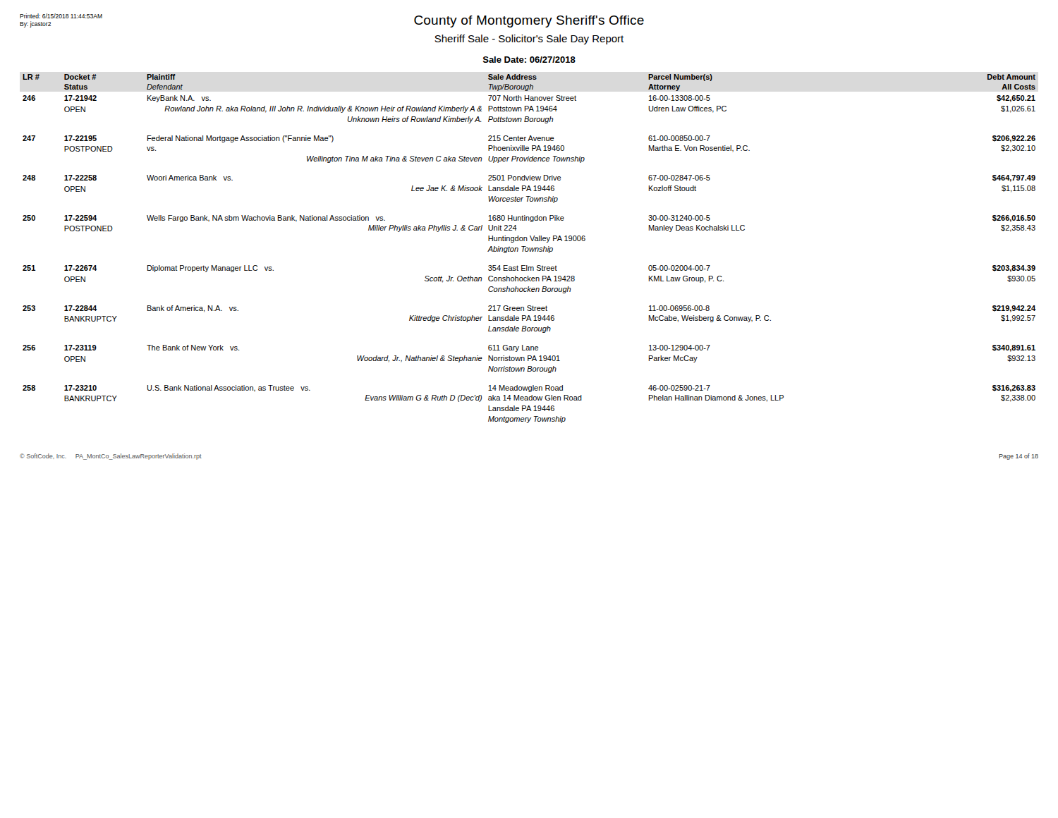Printed: 6/15/2018 11:44:53AM
By: jcastor2
County of Montgomery Sheriff's Office
Sheriff Sale - Solicitor's Sale Day Report
Sale Date: 06/27/2018
| LR # | Docket # | Plaintiff | Sale Address | Parcel Number(s) | Debt Amount |
| --- | --- | --- | --- | --- | --- |
| | Status | Defendant | Twp/Borough | Attorney | All Costs |
| 246 | 17-21942 OPEN | KeyBank N.A. vs. Rowland John R. aka Roland, III John R. Individually & Known Heir of Rowland Kimberly A & Unknown Heirs of Rowland Kimberly A. | 707 North Hanover Street Pottstown PA 19464 Pottstown Borough | 16-00-13308-00-5 Udren Law Offices, PC | $42,650.21 $1,026.61 |
| 247 | 17-22195 POSTPONED | Federal National Mortgage Association ("Fannie Mae") vs. Wellington Tina M aka Tina & Steven C aka Steven | 215 Center Avenue Phoenixville PA 19460 Upper Providence Township | 61-00-00850-00-7 Martha E. Von Rosentiel, P.C. | $206,922.26 $2,302.10 |
| 248 | 17-22258 OPEN | Woori America Bank vs. Lee Jae K. & Misook | 2501 Pondview Drive Lansdale PA 19446 Worcester Township | 67-00-02847-06-5 Kozloff Stoudt | $464,797.49 $1,115.08 |
| 250 | 17-22594 POSTPONED | Wells Fargo Bank, NA sbm Wachovia Bank, National Association vs. Miller Phyllis aka Phyllis J. & Carl | 1680 Huntingdon Pike Unit 224 Huntingdon Valley PA 19006 Abington Township | 30-00-31240-00-5 Manley Deas Kochalski LLC | $266,016.50 $2,358.43 |
| 251 | 17-22674 OPEN | Diplomat Property Manager LLC vs. Scott, Jr. Oethan | 354 East Elm Street Conshohocken PA 19428 Conshohocken Borough | 05-00-02004-00-7 KML Law Group, P. C. | $203,834.39 $930.05 |
| 253 | 17-22844 BANKRUPTCY | Bank of America, N.A. vs. Kittredge Christopher | 217 Green Street Lansdale PA 19446 Lansdale Borough | 11-00-06956-00-8 McCabe, Weisberg & Conway, P. C. | $219,942.24 $1,992.57 |
| 256 | 17-23119 OPEN | The Bank of New York vs. Woodard, Jr., Nathaniel & Stephanie | 611 Gary Lane Norristown PA 19401 Norristown Borough | 13-00-12904-00-7 Parker McCay | $340,891.61 $932.13 |
| 258 | 17-23210 BANKRUPTCY | U.S. Bank National Association, as Trustee vs. Evans William G & Ruth D (Dec'd) | 14 Meadowglen Road aka 14 Meadow Glen Road Lansdale PA 19446 Montgomery Township | 46-00-02590-21-7 Phelan Hallinan Diamond & Jones, LLP | $316,263.83 $2,338.00 |
© SoftCode, Inc. PA_MontCo_SalesLawReporterValidation.rpt
Page 14 of 18